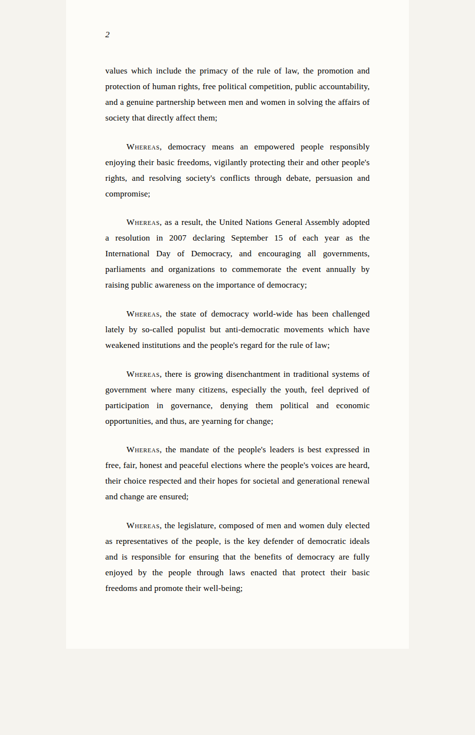2
values which include the primacy of the rule of law, the promotion and protection of human rights, free political competition, public accountability, and a genuine partnership between men and women in solving the affairs of society that directly affect them;
Whereas, democracy means an empowered people responsibly enjoying their basic freedoms, vigilantly protecting their and other people's rights, and resolving society's conflicts through debate, persuasion and compromise;
Whereas, as a result, the United Nations General Assembly adopted a resolution in 2007 declaring September 15 of each year as the International Day of Democracy, and encouraging all governments, parliaments and organizations to commemorate the event annually by raising public awareness on the importance of democracy;
Whereas, the state of democracy world-wide has been challenged lately by so-called populist but anti-democratic movements which have weakened institutions and the people's regard for the rule of law;
Whereas, there is growing disenchantment in traditional systems of government where many citizens, especially the youth, feel deprived of participation in governance, denying them political and economic opportunities, and thus, are yearning for change;
Whereas, the mandate of the people's leaders is best expressed in free, fair, honest and peaceful elections where the people's voices are heard, their choice respected and their hopes for societal and generational renewal and change are ensured;
Whereas, the legislature, composed of men and women duly elected as representatives of the people, is the key defender of democratic ideals and is responsible for ensuring that the benefits of democracy are fully enjoyed by the people through laws enacted that protect their basic freedoms and promote their well-being;